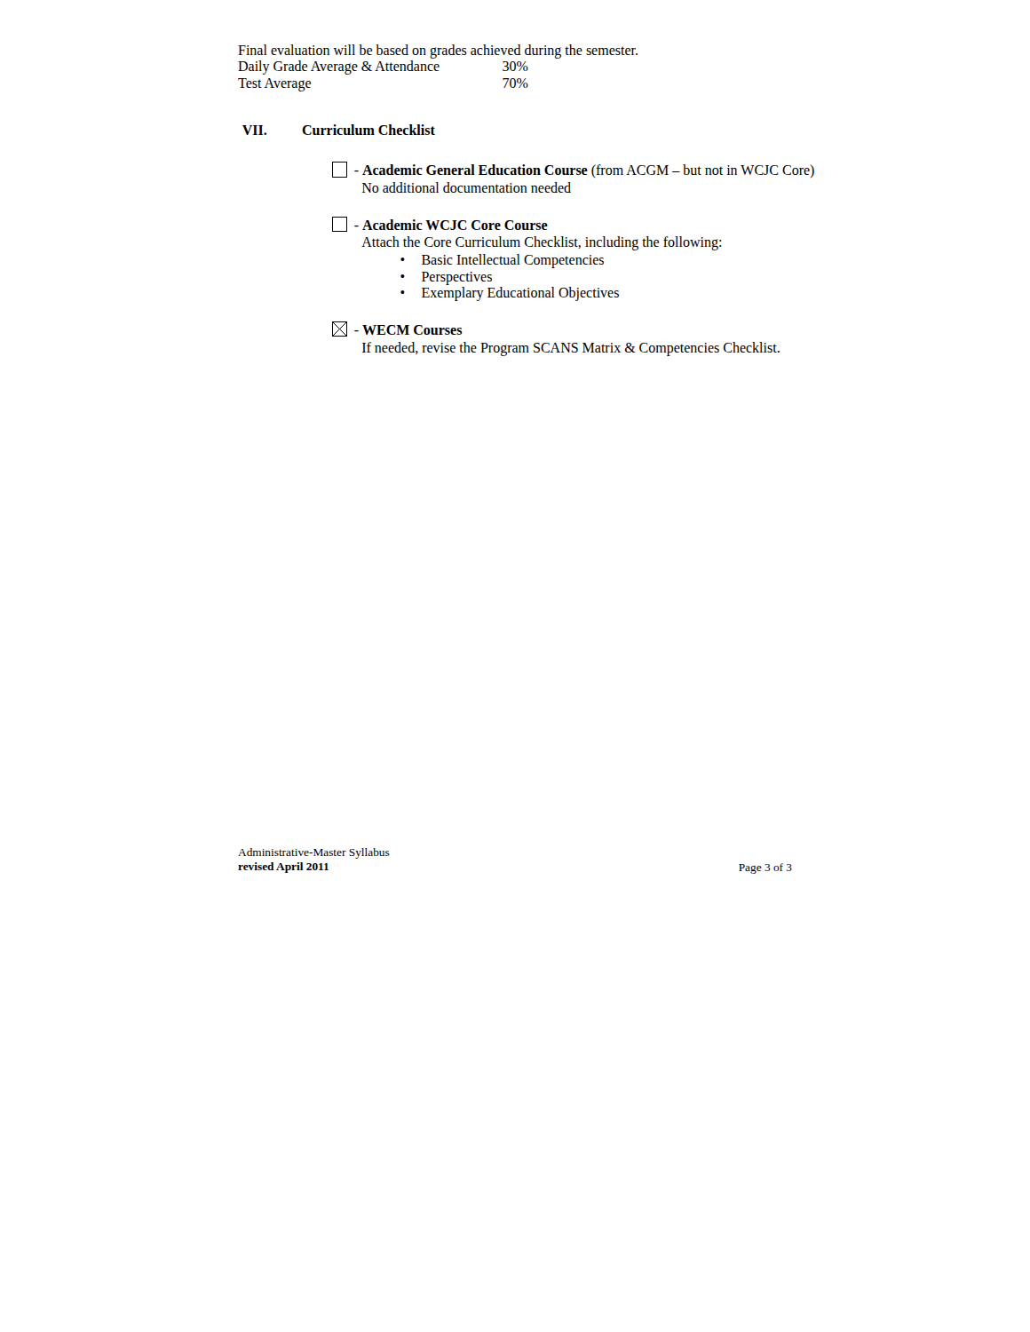Final evaluation will be based on grades achieved during the semester.
Daily Grade Average & Attendance 30%
Test Average 70%
VII. Curriculum Checklist
- Academic General Education Course (from ACGM – but not in WCJC Core)
No additional documentation needed
- Academic WCJC Core Course
Attach the Core Curriculum Checklist, including the following:
Basic Intellectual Competencies
Perspectives
Exemplary Educational Objectives
- WECM Courses
If needed, revise the Program SCANS Matrix & Competencies Checklist.
Administrative-Master Syllabus
revised April 2011
Page 3 of 3